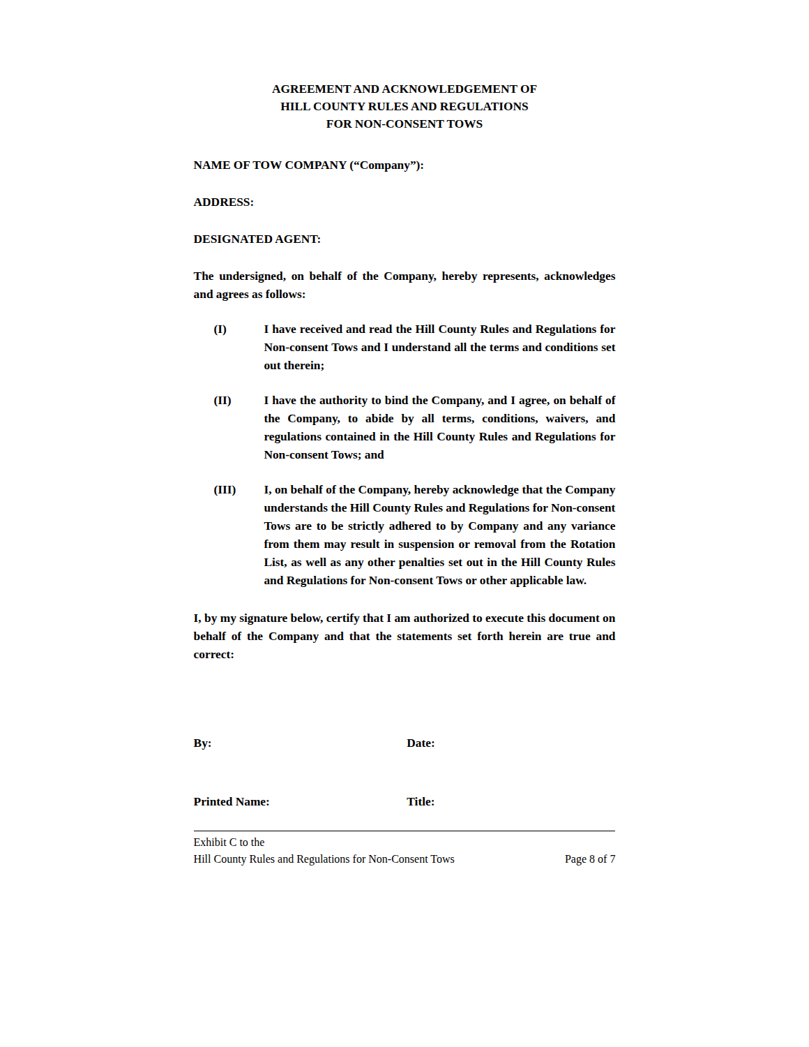Agreement and Acknowledgement of Hill County Rules and Regulations for Non-Consent Tows
NAME OF TOW COMPANY (“Company”):
ADDRESS:
DESIGNATED AGENT:
The undersigned, on behalf of the Company, hereby represents, acknowledges and agrees as follows:
(I) I have received and read the Hill County Rules and Regulations for Non-consent Tows and I understand all the terms and conditions set out therein;
(II) I have the authority to bind the Company, and I agree, on behalf of the Company, to abide by all terms, conditions, waivers, and regulations contained in the Hill County Rules and Regulations for Non-consent Tows; and
(III) I, on behalf of the Company, hereby acknowledge that the Company understands the Hill County Rules and Regulations for Non-consent Tows are to be strictly adhered to by Company and any variance from them may result in suspension or removal from the Rotation List, as well as any other penalties set out in the Hill County Rules and Regulations for Non-consent Tows or other applicable law.
I, by my signature below, certify that I am authorized to execute this document on behalf of the Company and that the statements set forth herein are true and correct:
| By: | Date: |
| Printed Name: | Title: |
Exhibit C to the
Hill County Rules and Regulations for Non-Consent Tows Page 8 of 7